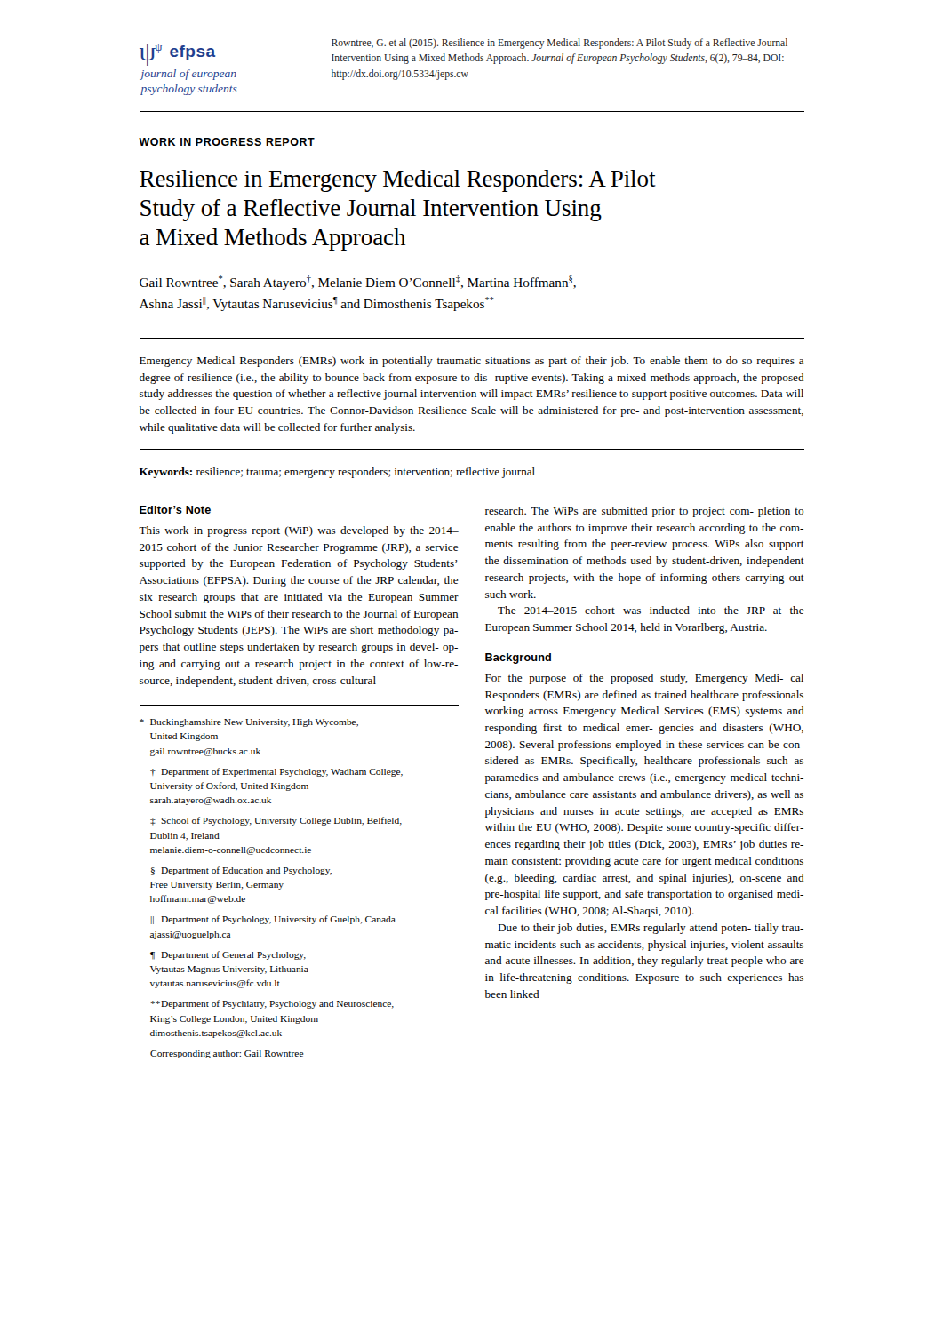ψψ
efpsa
journal of european
psychology students
Rowntree, G. et al (2015). Resilience in Emergency Medical Responders: A Pilot Study of a Reflective Journal Intervention Using a Mixed Methods Approach. Journal of European Psychology Students, 6(2), 79–84, DOI: http://dx.doi.org/10.5334/jeps.cw
WORK IN PROGRESS REPORT
Resilience in Emergency Medical Responders: A Pilot
Study of a Reflective Journal Intervention Using
a Mixed Methods Approach
Gail Rowntree*, Sarah Atayero†, Melanie Diem O’Connell‡, Martina Hoffmann§,
Ashna Jassi||, Vytautas Narusevicius¶ and Dimosthenis Tsapekos**
Emergency Medical Responders (EMRs) work in potentially traumatic situations as part of their job. To enable them to do so requires a degree of resilience (i.e., the ability to bounce back from exposure to dis- ruptive events). Taking a mixed-methods approach, the proposed study addresses the question of whether a reflective journal intervention will impact EMRs’ resilience to support positive outcomes. Data will be collected in four EU countries. The Connor-Davidson Resilience Scale will be administered for pre- and post-intervention assessment, while qualitative data will be collected for further analysis.
Keywords: resilience; trauma; emergency responders; intervention; reflective journal
Editor’s Note
This work in progress report (WiP) was developed by the 2014–2015 cohort of the Junior Researcher Programme (JRP), a service supported by the European Federation of Psychology Students’ Associations (EFPSA). During the course of the JRP calendar, the six research groups that are initiated via the European Summer School submit the WiPs of their research to the Journal of European Psychology Students (JEPS). The WiPs are short methodology papers that outline steps undertaken by research groups in devel- oping and carrying out a research project in the context of low-resource, independent, student-driven, cross-cultural
*Buckinghamshire New University, High Wycombe,
United Kingdom
gail.rowntree@bucks.ac.uk
†Department of Experimental Psychology, Wadham College,
University of Oxford, United Kingdom
sarah.atayero@wadh.ox.ac.uk
‡School of Psychology, University College Dublin, Belfield,
Dublin 4, Ireland
melanie.diem-o-connell@ucdconnect.ie
§Department of Education and Psychology,
Free University Berlin, Germany
hoffmann.mar@web.de
||Department of Psychology, University of Guelph, Canada
ajassi@uoguelph.ca
¶Department of General Psychology,
Vytautas Magnus University, Lithuania
vytautas.narusevicius@fc.vdu.lt
**Department of Psychiatry, Psychology and Neuroscience,
King’s College London, United Kingdom
dimosthenis.tsapekos@kcl.ac.uk
Corresponding author: Gail Rowntree
research. The WiPs are submitted prior to project com- pletion to enable the authors to improve their research according to the comments resulting from the peer-review process. WiPs also support the dissemination of methods used by student-driven, independent research projects, with the hope of informing others carrying out such work.
The 2014–2015 cohort was inducted into the JRP at the European Summer School 2014, held in Vorarlberg, Austria.
Background
For the purpose of the proposed study, Emergency Medi- cal Responders (EMRs) are defined as trained healthcare professionals working across Emergency Medical Services (EMS) systems and responding first to medical emer- gencies and disasters (WHO, 2008). Several professions employed in these services can be considered as EMRs. Specifically, healthcare professionals such as paramedics and ambulance crews (i.e., emergency medical techni- cians, ambulance care assistants and ambulance drivers), as well as physicians and nurses in acute settings, are accepted as EMRs within the EU (WHO, 2008). Despite some country-specific differences regarding their job titles (Dick, 2003), EMRs’ job duties remain consistent: providing acute care for urgent medical conditions (e.g., bleeding, cardiac arrest, and spinal injuries), on-scene and pre-hospital life support, and safe transportation to organised medical facilities (WHO, 2008; Al-Shaqsi, 2010).
Due to their job duties, EMRs regularly attend poten- tially traumatic incidents such as accidents, physical injuries, violent assaults and acute illnesses. In addition, they regularly treat people who are in life-threatening conditions. Exposure to such experiences has been linked